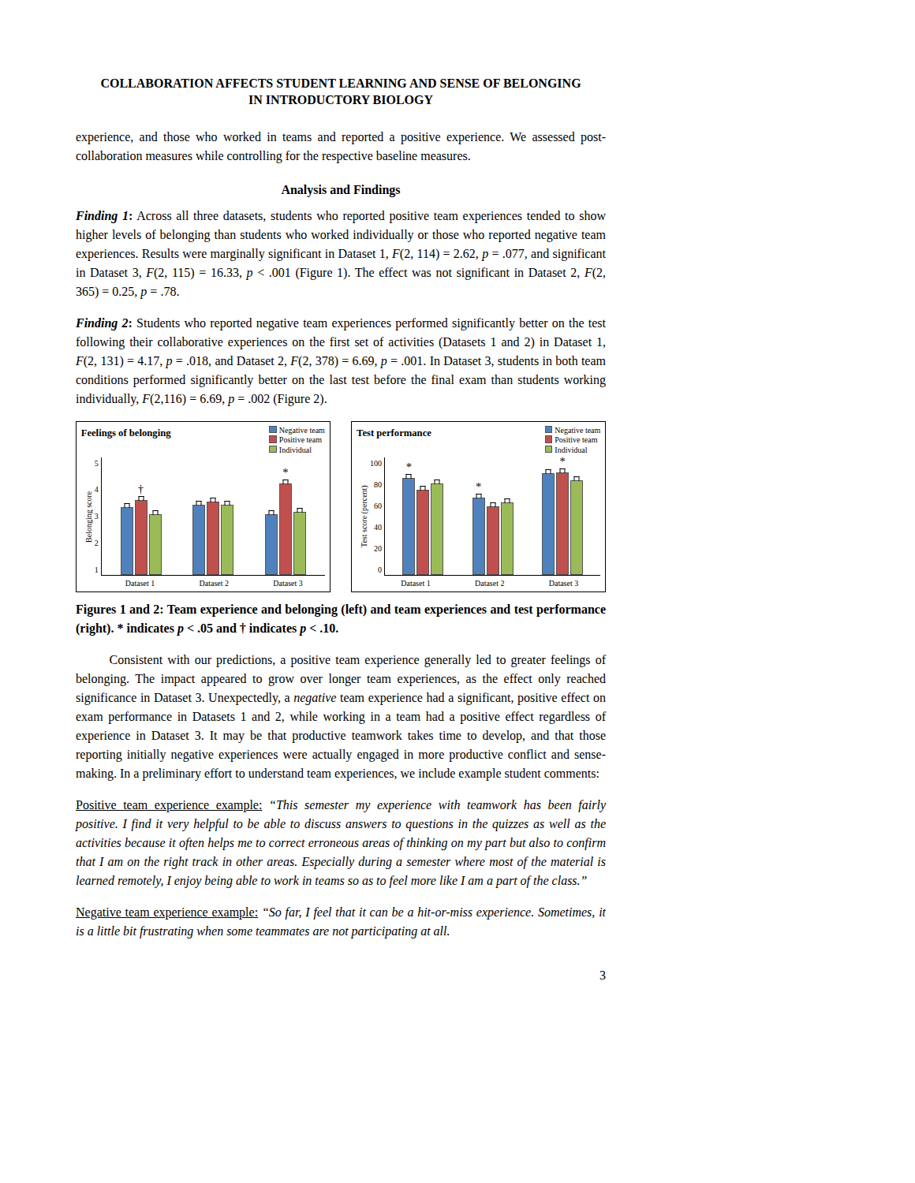Collaboration Affects Student Learning and Sense of Belonging
in Introductory Biology
experience, and those who worked in teams and reported a positive experience. We assessed post-collaboration measures while controlling for the respective baseline measures.
Analysis and Findings
Finding 1: Across all three datasets, students who reported positive team experiences tended to show higher levels of belonging than students who worked individually or those who reported negative team experiences. Results were marginally significant in Dataset 1, F(2, 114) = 2.62, p = .077, and significant in Dataset 3, F(2, 115) = 16.33, p < .001 (Figure 1). The effect was not significant in Dataset 2, F(2, 365) = 0.25, p = .78.
Finding 2: Students who reported negative team experiences performed significantly better on the test following their collaborative experiences on the first set of activities (Datasets 1 and 2) in Dataset 1, F(2, 131) = 4.17, p = .018, and Dataset 2, F(2, 378) = 6.69, p = .001. In Dataset 3, students in both team conditions performed significantly better on the last test before the final exam than students working individually, F(2,116) = 6.69, p = .002 (Figure 2).
Feelings of belonging
Negative team
Positive team
Individual
Belonging score
5
4
3
2
1
†
*
Dataset 1 Dataset 2 Dataset 3
Test performance
Negative team
Positive team
Individual
Test score (percent)
100
80
60
40
20
0
*
*
*
Dataset 1 Dataset 2 Dataset 3
Figures 1 and 2: Team experience and belonging (left) and team experiences and test performance (right). * indicates p < .05 and † indicates p < .10.
Consistent with our predictions, a positive team experience generally led to greater feelings of belonging. The impact appeared to grow over longer team experiences, as the effect only reached significance in Dataset 3. Unexpectedly, a negative team experience had a significant, positive effect on exam performance in Datasets 1 and 2, while working in a team had a positive effect regardless of experience in Dataset 3. It may be that productive teamwork takes time to develop, and that those reporting initially negative experiences were actually engaged in more productive conflict and sense-making. In a preliminary effort to understand team experiences, we include example student comments:
Positive team experience example: “This semester my experience with teamwork has been fairly positive. I find it very helpful to be able to discuss answers to questions in the quizzes as well as the activities because it often helps me to correct erroneous areas of thinking on my part but also to confirm that I am on the right track in other areas. Especially during a semester where most of the material is learned remotely, I enjoy being able to work in teams so as to feel more like I am a part of the class.”
Negative team experience example: “So far, I feel that it can be a hit-or-miss experience. Sometimes, it is a little bit frustrating when some teammates are not participating at all.
3